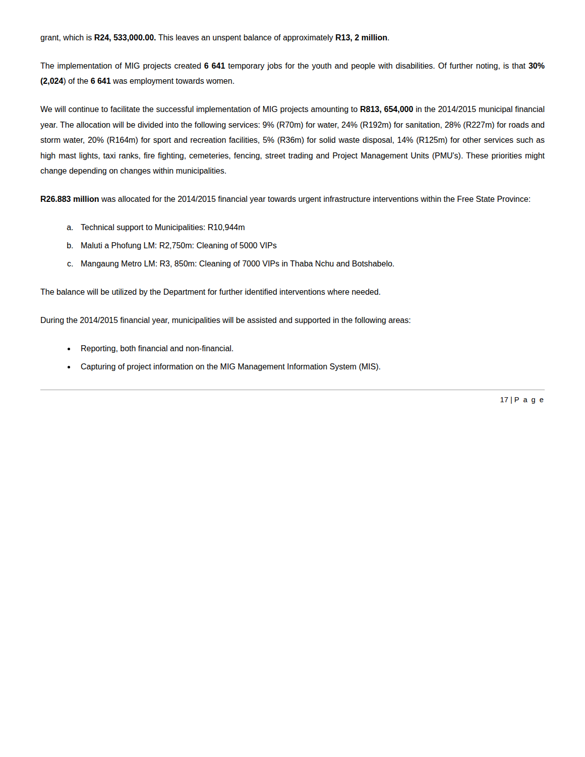grant, which is R24, 533,000.00. This leaves an unspent balance of approximately R13, 2 million.
The implementation of MIG projects created 6 641 temporary jobs for the youth and people with disabilities. Of further noting, is that 30% (2,024) of the 6 641 was employment towards women.
We will continue to facilitate the successful implementation of MIG projects amounting to R813, 654,000 in the 2014/2015 municipal financial year. The allocation will be divided into the following services: 9% (R70m) for water, 24% (R192m) for sanitation, 28% (R227m) for roads and storm water, 20% (R164m) for sport and recreation facilities, 5% (R36m) for solid waste disposal, 14% (R125m) for other services such as high mast lights, taxi ranks, fire fighting, cemeteries, fencing, street trading and Project Management Units (PMU's). These priorities might change depending on changes within municipalities.
R26.883 million was allocated for the 2014/2015 financial year towards urgent infrastructure interventions within the Free State Province:
Technical support to Municipalities: R10,944m
Maluti a Phofung LM: R2,750m: Cleaning of 5000 VIPs
Mangaung Metro LM: R3, 850m: Cleaning of 7000 VIPs in Thaba Nchu and Botshabelo.
The balance will be utilized by the Department for further identified interventions where needed.
During the 2014/2015 financial year, municipalities will be assisted and supported in the following areas:
Reporting, both financial and non-financial.
Capturing of project information on the MIG Management Information System (MIS).
17 | P a g e